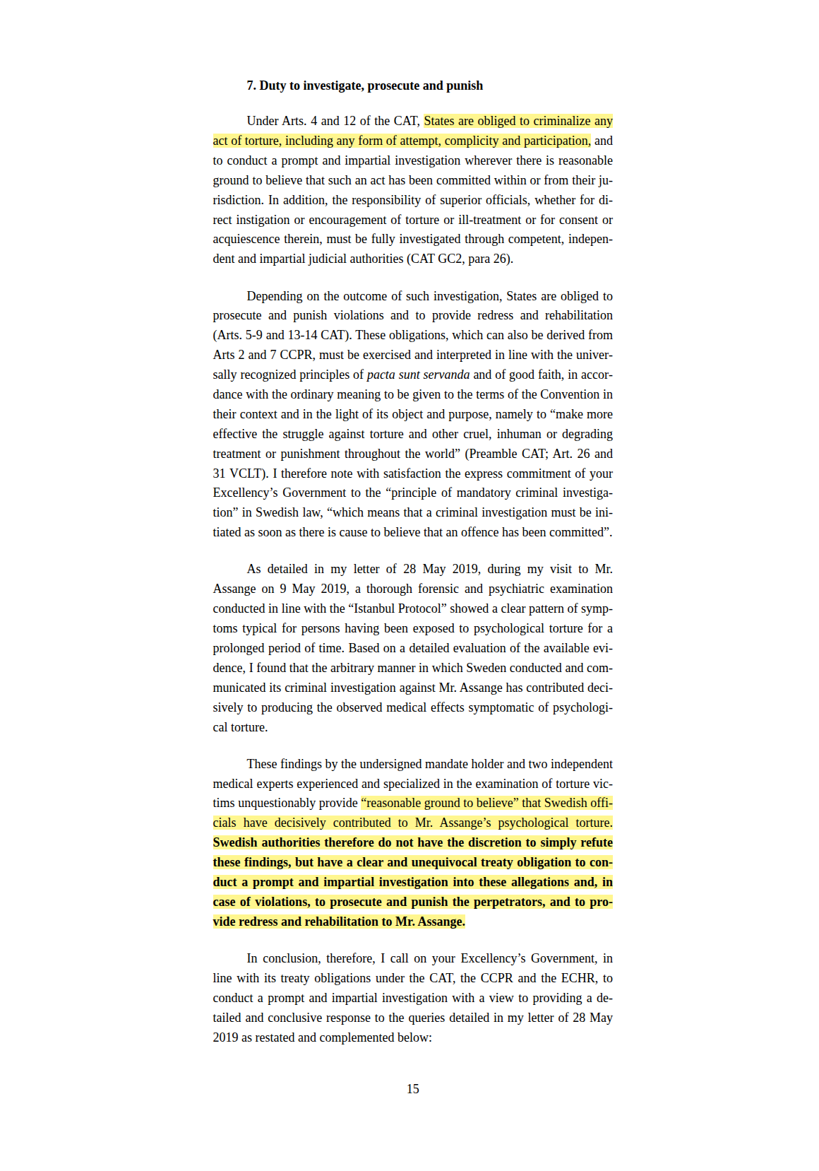7. Duty to investigate, prosecute and punish
Under Arts. 4 and 12 of the CAT, States are obliged to criminalize any act of torture, including any form of attempt, complicity and participation, and to conduct a prompt and impartial investigation wherever there is reasonable ground to believe that such an act has been committed within or from their jurisdiction. In addition, the responsibility of superior officials, whether for direct instigation or encouragement of torture or ill-treatment or for consent or acquiescence therein, must be fully investigated through competent, independent and impartial judicial authorities (CAT GC2, para 26).
Depending on the outcome of such investigation, States are obliged to prosecute and punish violations and to provide redress and rehabilitation (Arts. 5-9 and 13-14 CAT). These obligations, which can also be derived from Arts 2 and 7 CCPR, must be exercised and interpreted in line with the universally recognized principles of pacta sunt servanda and of good faith, in accordance with the ordinary meaning to be given to the terms of the Convention in their context and in the light of its object and purpose, namely to “make more effective the struggle against torture and other cruel, inhuman or degrading treatment or punishment throughout the world” (Preamble CAT; Art. 26 and 31 VCLT). I therefore note with satisfaction the express commitment of your Excellency’s Government to the “principle of mandatory criminal investigation” in Swedish law, “which means that a criminal investigation must be initiated as soon as there is cause to believe that an offence has been committed”.
As detailed in my letter of 28 May 2019, during my visit to Mr. Assange on 9 May 2019, a thorough forensic and psychiatric examination conducted in line with the “Istanbul Protocol” showed a clear pattern of symptoms typical for persons having been exposed to psychological torture for a prolonged period of time. Based on a detailed evaluation of the available evidence, I found that the arbitrary manner in which Sweden conducted and communicated its criminal investigation against Mr. Assange has contributed decisively to producing the observed medical effects symptomatic of psychological torture.
These findings by the undersigned mandate holder and two independent medical experts experienced and specialized in the examination of torture victims unquestionably provide “reasonable ground to believe” that Swedish officials have decisively contributed to Mr. Assange’s psychological torture. Swedish authorities therefore do not have the discretion to simply refute these findings, but have a clear and unequivocal treaty obligation to conduct a prompt and impartial investigation into these allegations and, in case of violations, to prosecute and punish the perpetrators, and to provide redress and rehabilitation to Mr. Assange.
In conclusion, therefore, I call on your Excellency’s Government, in line with its treaty obligations under the CAT, the CCPR and the ECHR, to conduct a prompt and impartial investigation with a view to providing a detailed and conclusive response to the queries detailed in my letter of 28 May 2019 as restated and complemented below:
15